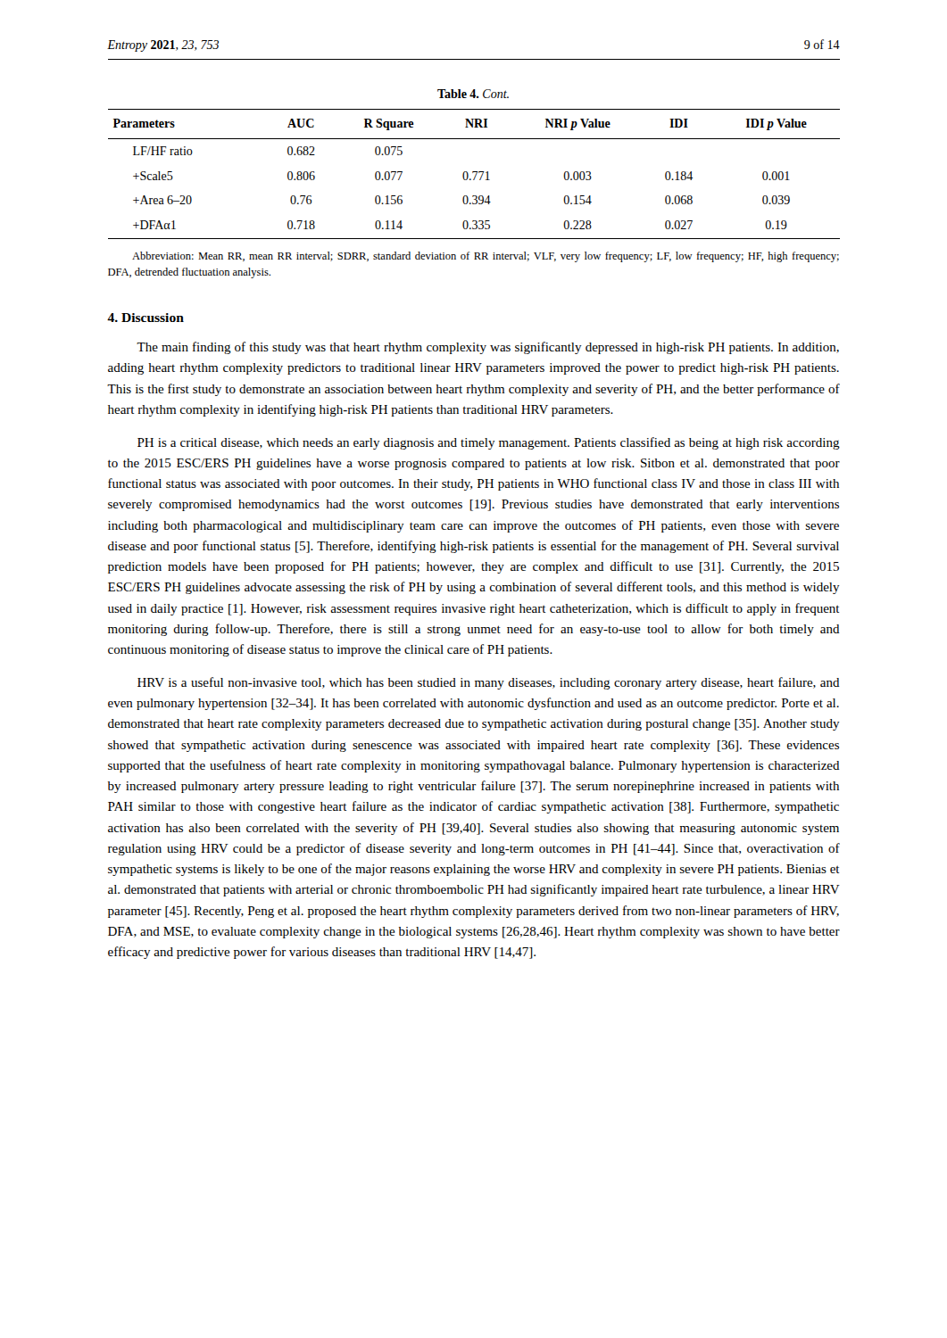Entropy 2021, 23, 753
9 of 14
Table 4. Cont.
| Parameters | AUC | R Square | NRI | NRI p Value | IDI | IDI p Value |
| --- | --- | --- | --- | --- | --- | --- |
| LF/HF ratio | 0.682 | 0.075 | | | | |
| +Scale5 | 0.806 | 0.077 | 0.771 | 0.003 | 0.184 | 0.001 |
| +Area 6–20 | 0.76 | 0.156 | 0.394 | 0.154 | 0.068 | 0.039 |
| +DFAα1 | 0.718 | 0.114 | 0.335 | 0.228 | 0.027 | 0.19 |
Abbreviation: Mean RR, mean RR interval; SDRR, standard deviation of RR interval; VLF, very low frequency; LF, low frequency; HF, high frequency; DFA, detrended fluctuation analysis.
4. Discussion
The main finding of this study was that heart rhythm complexity was significantly depressed in high-risk PH patients. In addition, adding heart rhythm complexity predictors to traditional linear HRV parameters improved the power to predict high-risk PH patients. This is the first study to demonstrate an association between heart rhythm complexity and severity of PH, and the better performance of heart rhythm complexity in identifying high-risk PH patients than traditional HRV parameters.
PH is a critical disease, which needs an early diagnosis and timely management. Patients classified as being at high risk according to the 2015 ESC/ERS PH guidelines have a worse prognosis compared to patients at low risk. Sitbon et al. demonstrated that poor functional status was associated with poor outcomes. In their study, PH patients in WHO functional class IV and those in class III with severely compromised hemodynamics had the worst outcomes [19]. Previous studies have demonstrated that early interventions including both pharmacological and multidisciplinary team care can improve the outcomes of PH patients, even those with severe disease and poor functional status [5]. Therefore, identifying high-risk patients is essential for the management of PH. Several survival prediction models have been proposed for PH patients; however, they are complex and difficult to use [31]. Currently, the 2015 ESC/ERS PH guidelines advocate assessing the risk of PH by using a combination of several different tools, and this method is widely used in daily practice [1]. However, risk assessment requires invasive right heart catheterization, which is difficult to apply in frequent monitoring during follow-up. Therefore, there is still a strong unmet need for an easy-to-use tool to allow for both timely and continuous monitoring of disease status to improve the clinical care of PH patients.
HRV is a useful non-invasive tool, which has been studied in many diseases, including coronary artery disease, heart failure, and even pulmonary hypertension [32–34]. It has been correlated with autonomic dysfunction and used as an outcome predictor. Porte et al. demonstrated that heart rate complexity parameters decreased due to sympathetic activation during postural change [35]. Another study showed that sympathetic activation during senescence was associated with impaired heart rate complexity [36]. These evidences supported that the usefulness of heart rate complexity in monitoring sympathovagal balance. Pulmonary hypertension is characterized by increased pulmonary artery pressure leading to right ventricular failure [37]. The serum norepinephrine increased in patients with PAH similar to those with congestive heart failure as the indicator of cardiac sympathetic activation [38]. Furthermore, sympathetic activation has also been correlated with the severity of PH [39,40]. Several studies also showing that measuring autonomic system regulation using HRV could be a predictor of disease severity and long-term outcomes in PH [41–44]. Since that, overactivation of sympathetic systems is likely to be one of the major reasons explaining the worse HRV and complexity in severe PH patients. Bienias et al. demonstrated that patients with arterial or chronic thromboembolic PH had significantly impaired heart rate turbulence, a linear HRV parameter [45]. Recently, Peng et al. proposed the heart rhythm complexity parameters derived from two non-linear parameters of HRV, DFA, and MSE, to evaluate complexity change in the biological systems [26,28,46]. Heart rhythm complexity was shown to have better efficacy and predictive power for various diseases than traditional HRV [14,47].